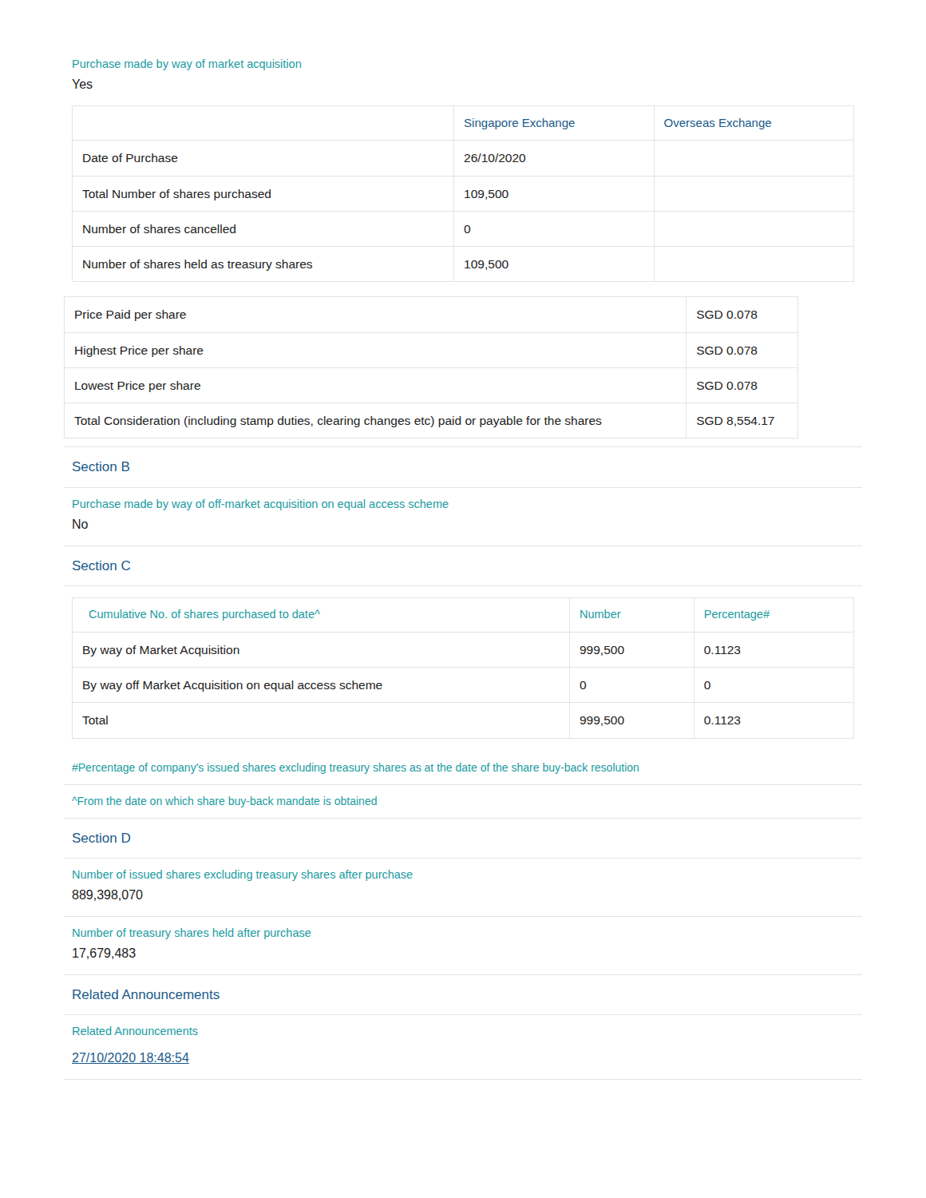Purchase made by way of market acquisition
Yes
| | Singapore Exchange | Overseas Exchange |
| --- | --- | --- |
| Date of Purchase | 26/10/2020 | |
| Total Number of shares purchased | 109,500 | |
| Number of shares cancelled | 0 | |
| Number of shares held as treasury shares | 109,500 | |
| Price Paid per share | SGD 0.078 | |
| Highest Price per share | SGD 0.078 | |
| Lowest Price per share | SGD 0.078 | |
| Total Consideration (including stamp duties, clearing changes etc) paid or payable for the shares | SGD 8,554.17 | |
Section B
Purchase made by way of off-market acquisition on equal access scheme
No
Section C
| Cumulative No. of shares purchased to date^ | Number | Percentage# |
| --- | --- | --- |
| By way of Market Acquisition | 999,500 | 0.1123 |
| By way off Market Acquisition on equal access scheme | 0 | 0 |
| Total | 999,500 | 0.1123 |
#Percentage of company's issued shares excluding treasury shares as at the date of the share buy-back resolution
^From the date on which share buy-back mandate is obtained
Section D
Number of issued shares excluding treasury shares after purchase
889,398,070
Number of treasury shares held after purchase
17,679,483
Related Announcements
Related Announcements
27/10/2020 18:48:54